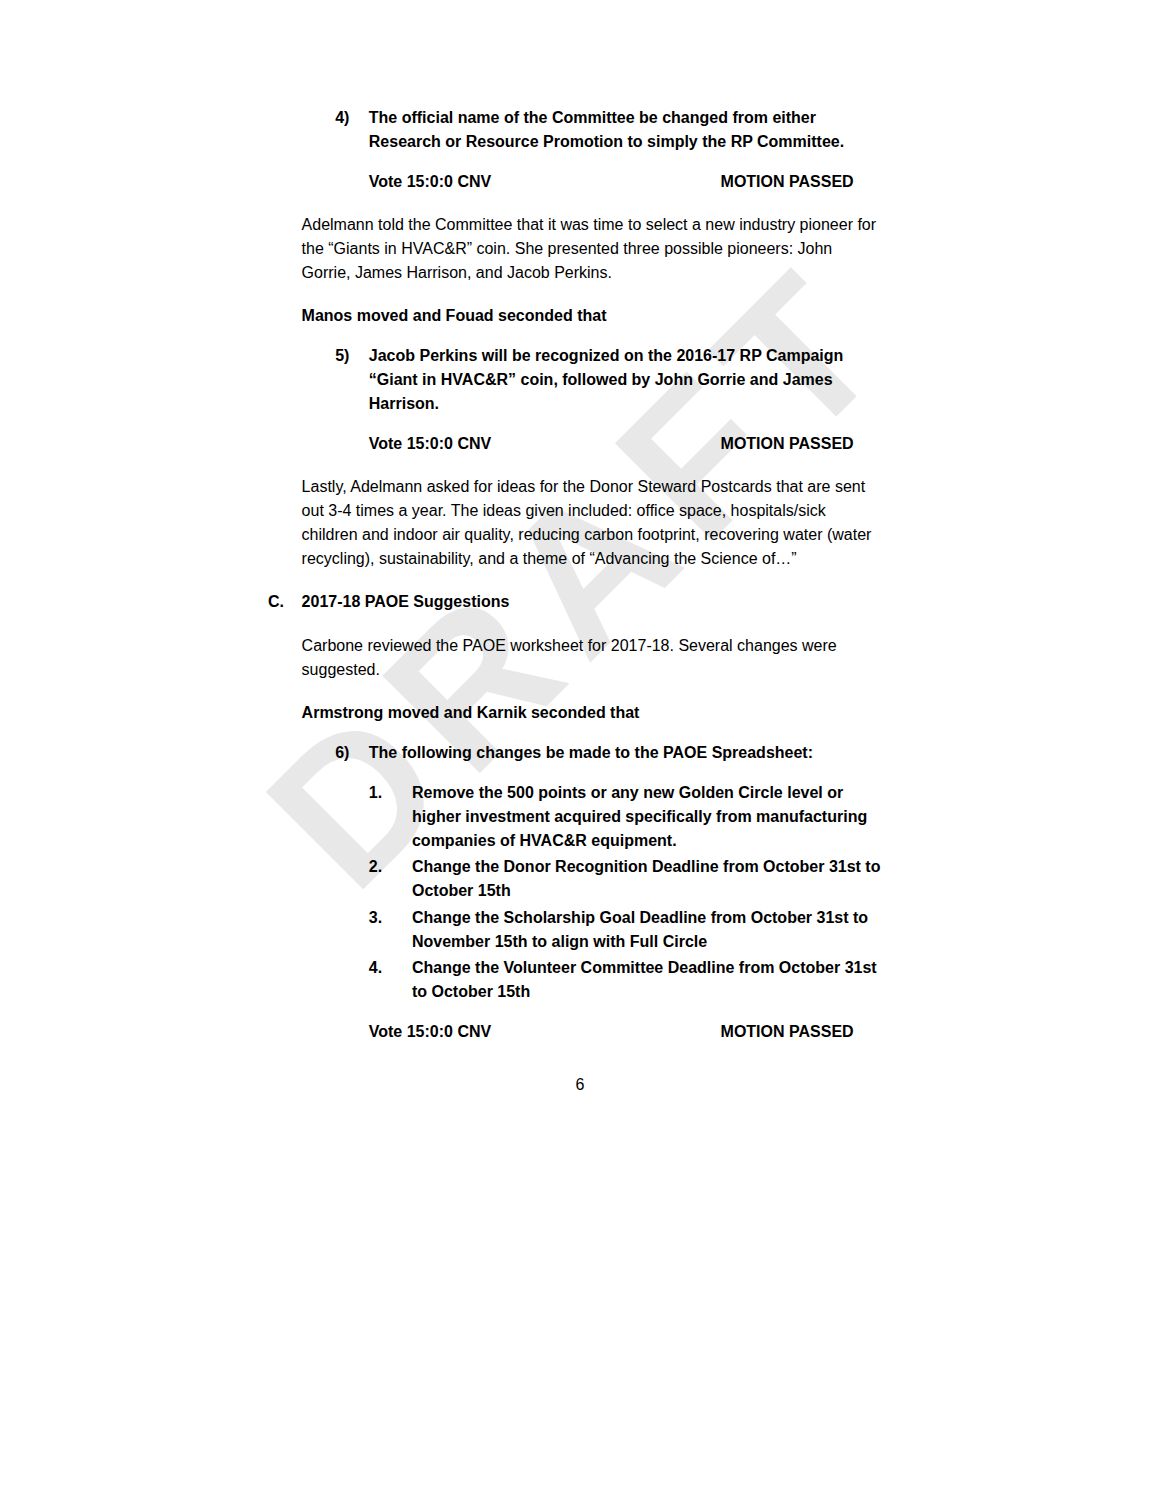DRAFT
4)
The official name of the Committee be changed from either Research or Resource Promotion to simply the RP Committee.
Vote 15:0:0 CNV MOTION PASSED
Adelmann told the Committee that it was time to select a new industry pioneer for the “Giants in HVAC&R” coin. She presented three possible pioneers: John Gorrie, James Harrison, and Jacob Perkins.
Manos moved and Fouad seconded that
5)
Jacob Perkins will be recognized on the 2016-17 RP Campaign “Giant in HVAC&R” coin, followed by John Gorrie and James Harrison.
Vote 15:0:0 CNV MOTION PASSED
Lastly, Adelmann asked for ideas for the Donor Steward Postcards that are sent out 3-4 times a year. The ideas given included: office space, hospitals/sick children and indoor air quality, reducing carbon footprint, recovering water (water recycling), sustainability, and a theme of “Advancing the Science of…”
C.
2017-18 PAOE Suggestions
Carbone reviewed the PAOE worksheet for 2017-18. Several changes were suggested.
Armstrong moved and Karnik seconded that
6)
The following changes be made to the PAOE Spreadsheet:
1.
Remove the 500 points or any new Golden Circle level or higher investment acquired specifically from manufacturing companies of HVAC&R equipment.
2.
Change the Donor Recognition Deadline from October 31st to October 15th
3.
Change the Scholarship Goal Deadline from October 31st to November 15th to align with Full Circle
4.
Change the Volunteer Committee Deadline from October 31st to October 15th
Vote 15:0:0 CNV MOTION PASSED
6